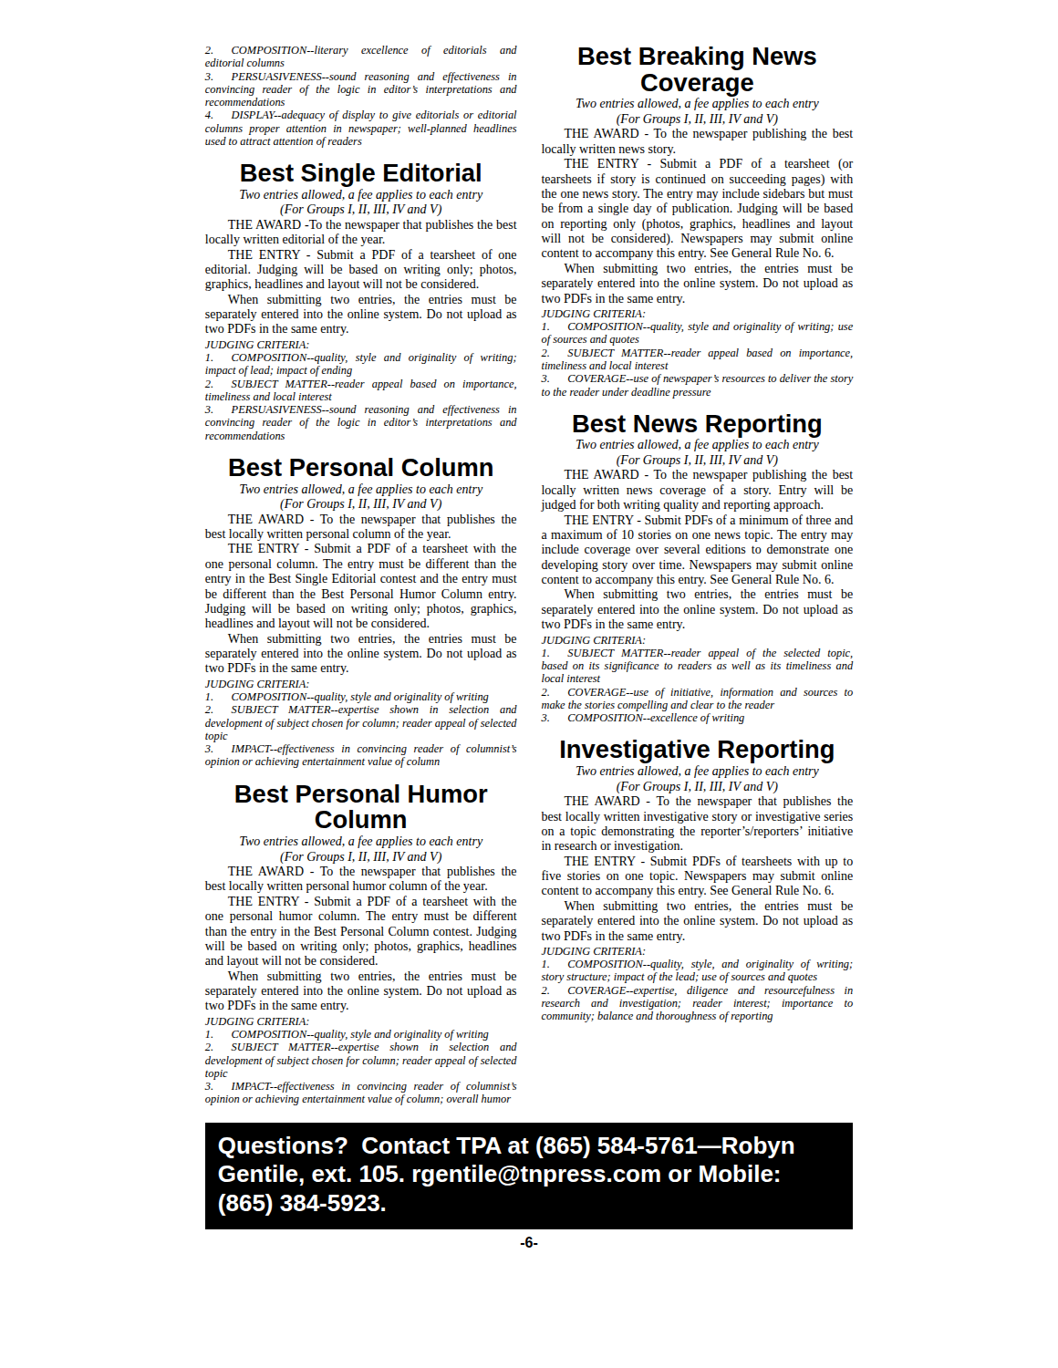2. COMPOSITION--literary excellence of editorials and editorial columns
3. PERSUASIVENESS--sound reasoning and effectiveness in convincing reader of the logic in editor’s interpretations and recommendations
4. DISPLAY--adequacy of display to give editorials or editorial columns proper attention in newspaper; well-planned headlines used to attract attention of readers
Best Single Editorial
Two entries allowed, a fee applies to each entry
(For Groups I, II, III, IV and V)
THE AWARD -To the newspaper that publishes the best locally written editorial of the year.
THE ENTRY - Submit a PDF of a tearsheet of one editorial. Judging will be based on writing only; photos, graphics, headlines and layout will not be considered.
When submitting two entries, the entries must be separately entered into the online system. Do not upload as two PDFs in the same entry.
JUDGING CRITERIA:
1. COMPOSITION--quality, style and originality of writing; impact of lead; impact of ending
2. SUBJECT MATTER--reader appeal based on importance, timeliness and local interest
3. PERSUASIVENESS--sound reasoning and effectiveness in convincing reader of the logic in editor’s interpretations and recommendations
Best Personal Column
Two entries allowed, a fee applies to each entry
(For Groups I, II, III, IV and V)
THE AWARD - To the newspaper that publishes the best locally written personal column of the year.
THE ENTRY - Submit a PDF of a tearsheet with the one personal column. The entry must be different than the entry in the Best Single Editorial contest and the entry must be different than the Best Personal Humor Column entry. Judging will be based on writing only; photos, graphics, headlines and layout will not be considered.
When submitting two entries, the entries must be separately entered into the online system. Do not upload as two PDFs in the same entry.
JUDGING CRITERIA:
1. COMPOSITION--quality, style and originality of writing
2. SUBJECT MATTER--expertise shown in selection and development of subject chosen for column; reader appeal of selected topic
3. IMPACT--effectiveness in convincing reader of columnist’s opinion or achieving entertainment value of column
Best Personal Humor Column
Two entries allowed, a fee applies to each entry
(For Groups I, II, III, IV and V)
THE AWARD - To the newspaper that publishes the best locally written personal humor column of the year.
THE ENTRY - Submit a PDF of a tearsheet with the one personal humor column. The entry must be different than the entry in the Best Personal Column contest. Judging will be based on writing only; photos, graphics, headlines and layout will not be considered.
When submitting two entries, the entries must be separately entered into the online system. Do not upload as two PDFs in the same entry.
JUDGING CRITERIA:
1. COMPOSITION--quality, style and originality of writing
2. SUBJECT MATTER--expertise shown in selection and development of subject chosen for column; reader appeal of selected topic
3. IMPACT--effectiveness in convincing reader of columnist’s opinion or achieving entertainment value of column; overall humor
Best Breaking News Coverage
Two entries allowed, a fee applies to each entry
(For Groups I, II, III, IV and V)
THE AWARD - To the newspaper publishing the best locally written news story.
THE ENTRY - Submit a PDF of a tearsheet (or tearsheets if story is continued on succeeding pages) with the one news story. The entry may include sidebars but must be from a single day of publication. Judging will be based on reporting only (photos, graphics, headlines and layout will not be considered). Newspapers may submit online content to accompany this entry. See General Rule No. 6.
When submitting two entries, the entries must be separately entered into the online system. Do not upload as two PDFs in the same entry.
JUDGING CRITERIA:
1. COMPOSITION--quality, style and originality of writing; use of sources and quotes
2. SUBJECT MATTER--reader appeal based on importance, timeliness and local interest
3. COVERAGE--use of newspaper’s resources to deliver the story to the reader under deadline pressure
Best News Reporting
Two entries allowed, a fee applies to each entry
(For Groups I, II, III, IV and V)
THE AWARD - To the newspaper publishing the best locally written news coverage of a story. Entry will be judged for both writing quality and reporting approach.
THE ENTRY - Submit PDFs of a minimum of three and a maximum of 10 stories on one news topic. The entry may include coverage over several editions to demonstrate one developing story over time. Newspapers may submit online content to accompany this entry. See General Rule No. 6.
When submitting two entries, the entries must be separately entered into the online system. Do not upload as two PDFs in the same entry.
JUDGING CRITERIA:
1. SUBJECT MATTER--reader appeal of the selected topic, based on its significance to readers as well as its timeliness and local interest
2. COVERAGE--use of initiative, information and sources to make the stories compelling and clear to the reader
3. COMPOSITION--excellence of writing
Investigative Reporting
Two entries allowed, a fee applies to each entry
(For Groups I, II, III, IV and V)
THE AWARD - To the newspaper that publishes the best locally written investigative story or investigative series on a topic demonstrating the reporter’s/reporters’ initiative in research or investigation.
THE ENTRY - Submit PDFs of tearsheets with up to five stories on one topic. Newspapers may submit online content to accompany this entry. See General Rule No. 6.
When submitting two entries, the entries must be separately entered into the online system. Do not upload as two PDFs in the same entry.
JUDGING CRITERIA:
1. COMPOSITION--quality, style, and originality of writing; story structure; impact of the lead; use of sources and quotes
2. COVERAGE--expertise, diligence and resourcefulness in research and investigation; reader interest; importance to community; balance and thoroughness of reporting
Questions? Contact TPA at (865) 584-5761—Robyn Gentile, ext. 105. rgentile@tnpress.com or Mobile: (865) 384-5923.
-6-